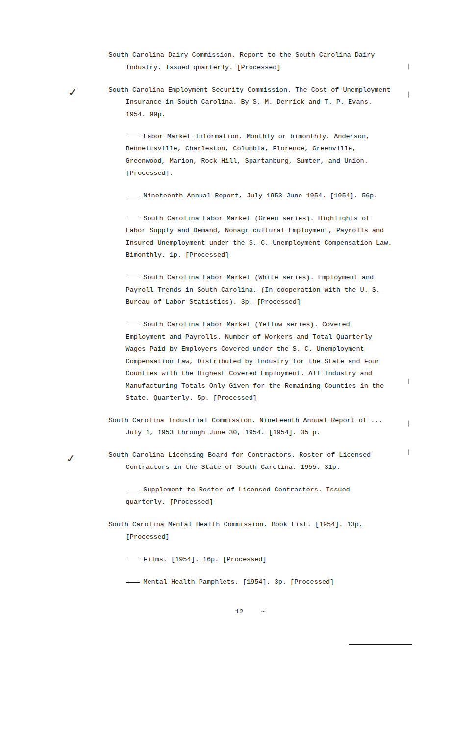South Carolina Dairy Commission. Report to the South Carolina Dairy Industry. Issued quarterly. [Processed]
✓South Carolina Employment Security Commission. The Cost of Unemployment Insurance in South Carolina. By S. M. Derrick and T. P. Evans. 1954. 99p.
Labor Market Information. Monthly or bimonthly. Anderson, Bennettsville, Charleston, Columbia, Florence, Greenville, Greenwood, Marion, Rock Hill, Spartanburg, Sumter, and Union. [Processed].
Nineteenth Annual Report, July 1953-June 1954. [1954]. 56p.
South Carolina Labor Market (Green series). Highlights of Labor Supply and Demand, Nonagricultural Employment, Payrolls and Insured Unemployment under the S. C. Unemployment Compensation Law. Bimonthly. 1p. [Processed]
South Carolina Labor Market (White series). Employment and Payroll Trends in South Carolina. (In cooperation with the U. S. Bureau of Labor Statistics). 3p. [Processed]
South Carolina Labor Market (Yellow series). Covered Employment and Payrolls. Number of Workers and Total Quarterly Wages Paid by Employers Covered under the S. C. Unemployment Compensation Law, Distributed by Industry for the State and Four Counties with the Highest Covered Employment. All Industry and Manufacturing Totals Only Given for the Remaining Counties in the State. Quarterly. 5p. [Processed]
South Carolina Industrial Commission. Nineteenth Annual Report of ... July 1, 1953 through June 30, 1954. [1954]. 35 p.
✓South Carolina Licensing Board for Contractors. Roster of Licensed Contractors in the State of South Carolina. 1955. 31p.
Supplement to Roster of Licensed Contractors. Issued quarterly. [Processed]
South Carolina Mental Health Commission. Book List. [1954]. 13p. [Processed]
Films. [1954]. 16p. [Processed]
Mental Health Pamphlets. [1954]. 3p. [Processed]
12∽